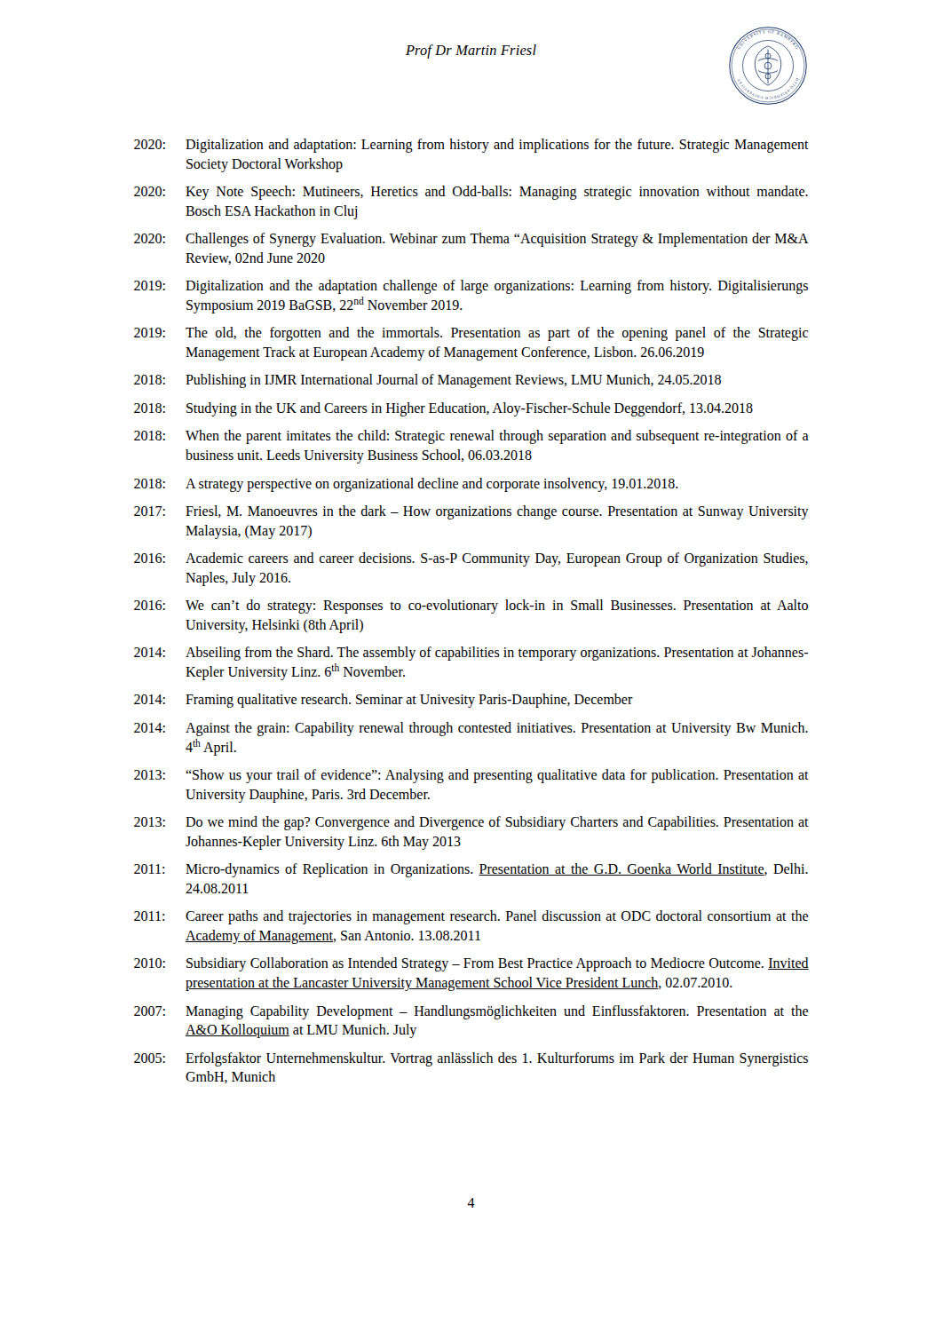Prof Dr Martin Friesl
UNIVERSITY OF BAMBERG OTTO·FRIEDRICH·UNIVERSITÄT
2020: Digitalization and adaptation: Learning from history and implications for the future. Strategic Management Society Doctoral Workshop
2020: Key Note Speech: Mutineers, Heretics and Odd-balls: Managing strategic innovation without mandate. Bosch ESA Hackathon in Cluj
2020: Challenges of Synergy Evaluation. Webinar zum Thema “Acquisition Strategy & Implementation der M&A Review, 02nd June 2020
2019: Digitalization and the adaptation challenge of large organizations: Learning from history. Digitalisierungs Symposium 2019 BaGSB, 22nd November 2019.
2019: The old, the forgotten and the immortals. Presentation as part of the opening panel of the Strategic Management Track at European Academy of Management Conference, Lisbon. 26.06.2019
2018: Publishing in IJMR International Journal of Management Reviews, LMU Munich, 24.05.2018
2018: Studying in the UK and Careers in Higher Education, Aloy-Fischer-Schule Deggendorf, 13.04.2018
2018: When the parent imitates the child: Strategic renewal through separation and subsequent re-integration of a business unit. Leeds University Business School, 06.03.2018
2018: A strategy perspective on organizational decline and corporate insolvency, 19.01.2018.
2017: Friesl, M. Manoeuvres in the dark – How organizations change course. Presentation at Sunway University Malaysia, (May 2017)
2016: Academic careers and career decisions. S-as-P Community Day, European Group of Organization Studies, Naples, July 2016.
2016: We can’t do strategy: Responses to co-evolutionary lock-in in Small Businesses. Presentation at Aalto University, Helsinki (8th April)
2014: Abseiling from the Shard. The assembly of capabilities in temporary organizations. Presentation at Johannes-Kepler University Linz. 6th November.
2014: Framing qualitative research. Seminar at Univesity Paris-Dauphine, December
2014: Against the grain: Capability renewal through contested initiatives. Presentation at University Bw Munich. 4th April.
2013:“Show us your trail of evidence”: Analysing and presenting qualitative data for publication. Presentation at University Dauphine, Paris. 3rd December.
2013: Do we mind the gap? Convergence and Divergence of Subsidiary Charters and Capabilities. Presentation at Johannes-Kepler University Linz. 6th May 2013
2011: Micro-dynamics of Replication in Organizations. Presentation at the G.D. Goenka World Institute, Delhi. 24.08.2011
2011: Career paths and trajectories in management research. Panel discussion at ODC doctoral consortium at the Academy of Management, San Antonio. 13.08.2011
2010: Subsidiary Collaboration as Intended Strategy – From Best Practice Approach to Mediocre Outcome. Invited presentation at the Lancaster University Management School Vice President Lunch, 02.07.2010.
2007: Managing Capability Development – Handlungsmöglichkeiten und Einflussfaktoren. Presentation at the A&O Kolloquium at LMU Munich. July
2005: Erfolgsfaktor Unternehmenskultur. Vortrag anlässlich des 1. Kulturforums im Park der Human Synergistics GmbH, Munich
4